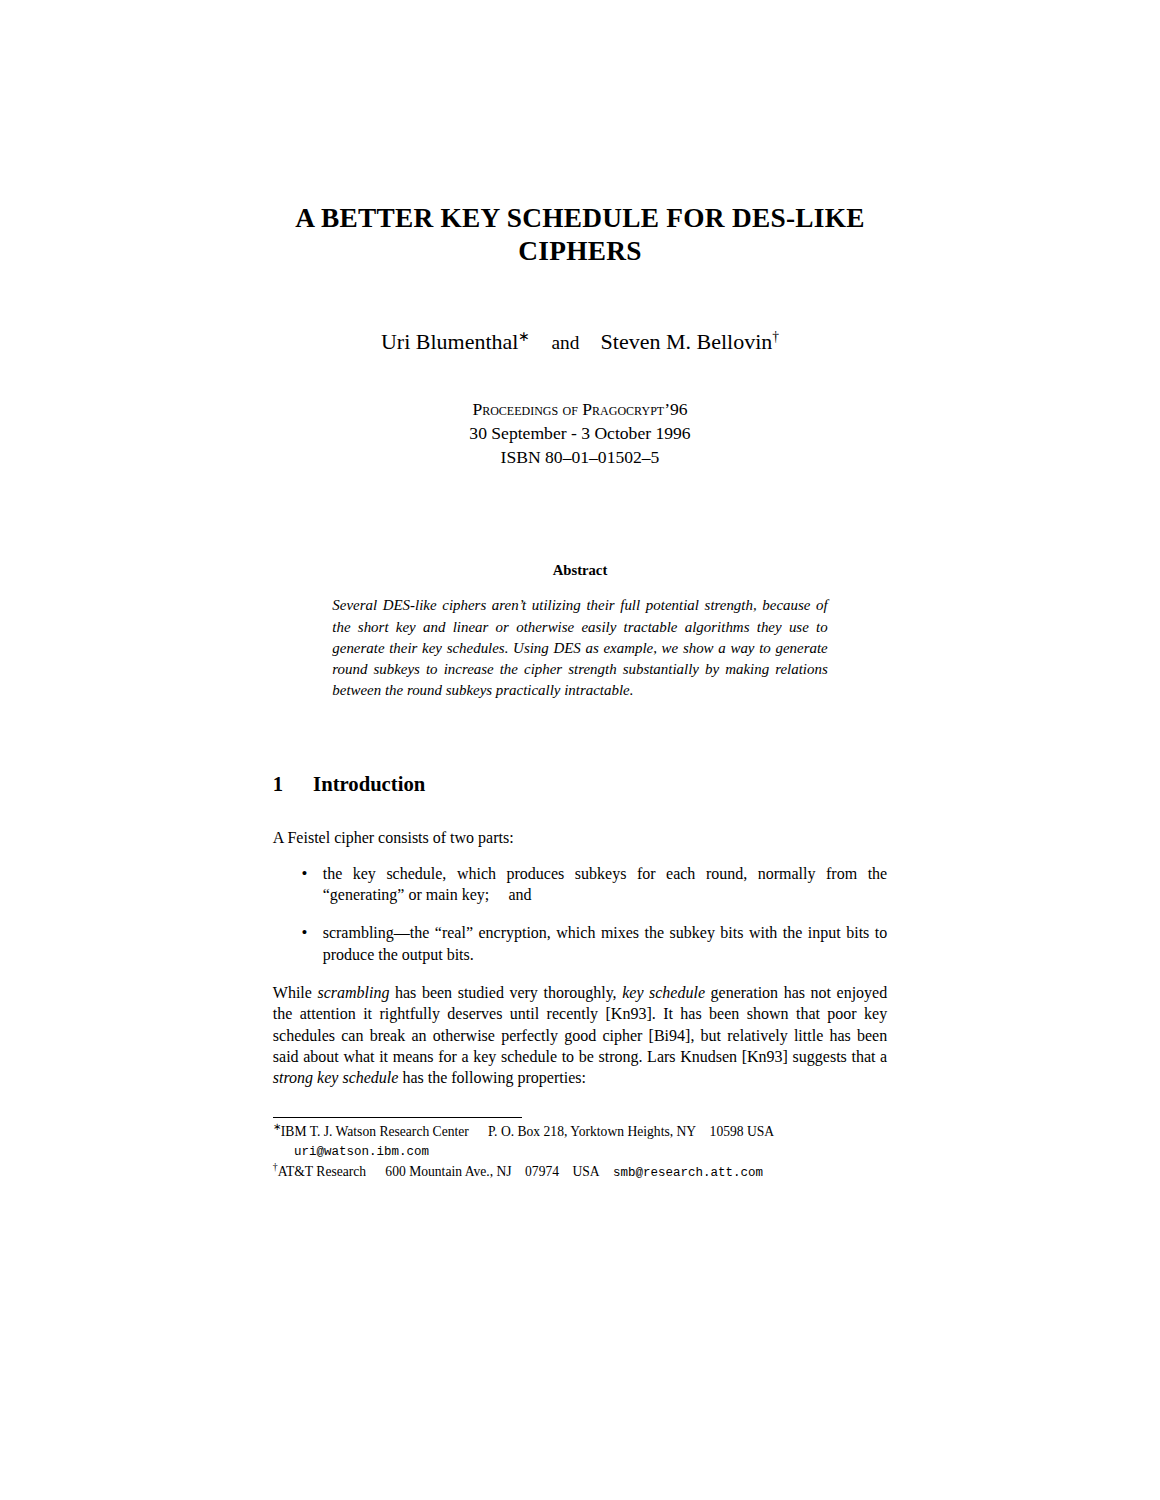A BETTER KEY SCHEDULE FOR DES-LIKE
CIPHERS
Uri Blumenthal∗ and Steven M. Bellovin†
Proceedings of Pragocrypt’96
30 September - 3 October 1996
ISBN 80–01–01502–5
Abstract
Several DES-like ciphers aren’t utilizing their full potential strength, because of the short key and linear or otherwise easily tractable algorithms they use to generate their key schedules. Using DES as example, we show a way to generate round subkeys to increase the cipher strength substantially by making relations between the round subkeys practically intractable.
1 Introduction
A Feistel cipher consists of two parts:
the key schedule, which produces subkeys for each round, normally from the “generating” or main key; and
scrambling—the “real” encryption, which mixes the subkey bits with the input bits to produce the output bits.
While scrambling has been studied very thoroughly, key schedule generation has not enjoyed the attention it rightfully deserves until recently [Kn93]. It has been shown that poor key schedules can break an otherwise perfectly good cipher [Bi94], but relatively little has been said about what it means for a key schedule to be strong. Lars Knudsen [Kn93] suggests that a strong key schedule has the following properties:
∗IBM T. J. Watson Research Center P. O. Box 218, Yorktown Heights, NY 10598 USA uri@watson.ibm.com
†AT&T Research 600 Mountain Ave., NJ 07974 USA smb@research.att.com